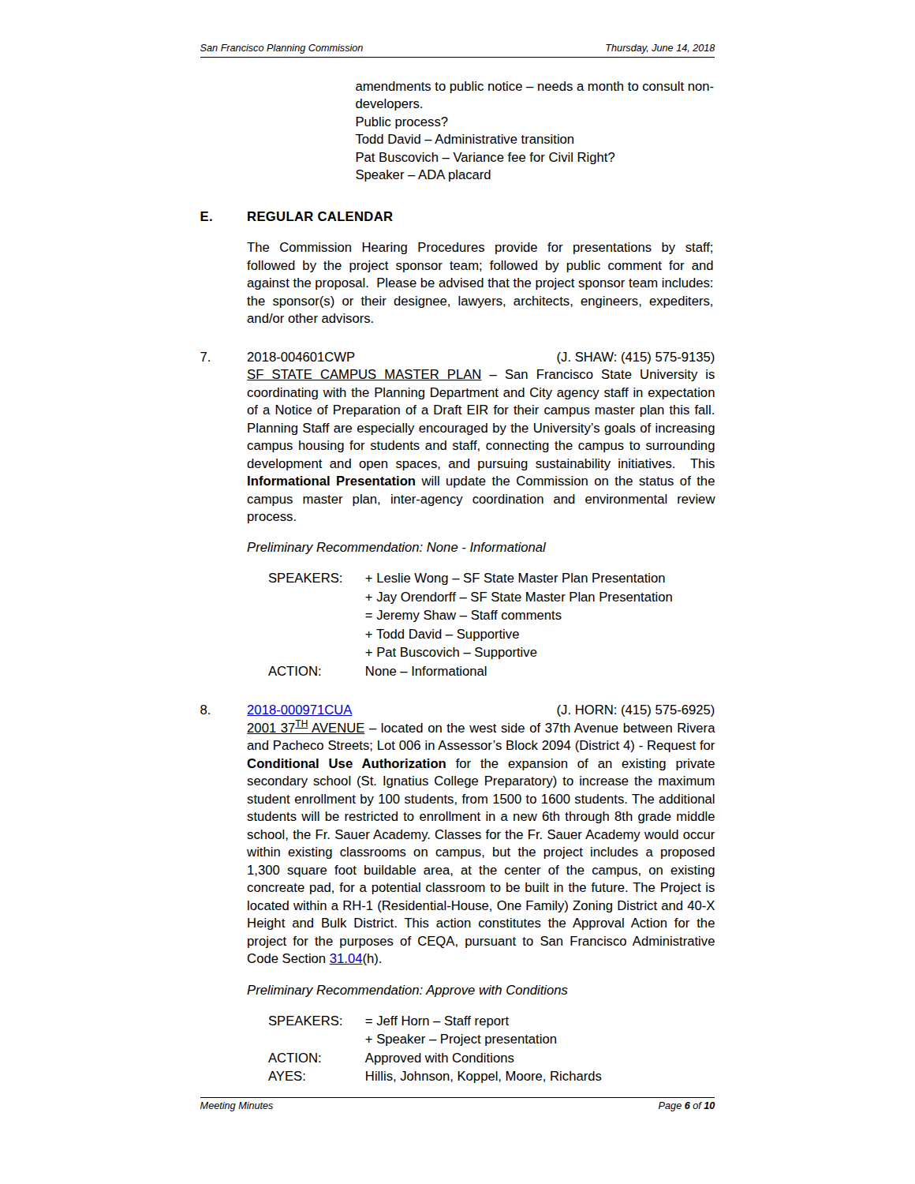San Francisco Planning Commission
Thursday, June 14, 2018
amendments to public notice – needs a month to consult non-developers.
Public process?
Todd David – Administrative transition
Pat Buscovich – Variance fee for Civil Right?
Speaker – ADA placard
E.
REGULAR CALENDAR
The Commission Hearing Procedures provide for presentations by staff; followed by the project sponsor team; followed by public comment for and against the proposal. Please be advised that the project sponsor team includes: the sponsor(s) or their designee, lawyers, architects, engineers, expediters, and/or other advisors.
7.
2018-004601CWP (J. SHAW: (415) 575-9135)
SF State Campus Master Plan – San Francisco State University is coordinating with the Planning Department and City agency staff in expectation of a Notice of Preparation of a Draft EIR for their campus master plan this fall. Planning Staff are especially encouraged by the University’s goals of increasing campus housing for students and staff, connecting the campus to surrounding development and open spaces, and pursuing sustainability initiatives. This Informational Presentation will update the Commission on the status of the campus master plan, inter-agency coordination and environmental review process.
Preliminary Recommendation: None - Informational
| SPEAKERS: | + Leslie Wong – SF State Master Plan Presentation |
| | + Jay Orendorff – SF State Master Plan Presentation |
| | = Jeremy Shaw – Staff comments |
| | + Todd David – Supportive |
| | + Pat Buscovich – Supportive |
| ACTION: | None – Informational |
8.
2018-000971CUA (J. HORN: (415) 575-6925)
2001 37th Avenue – located on the west side of 37th Avenue between Rivera and Pacheco Streets; Lot 006 in Assessor’s Block 2094 (District 4) - Request for Conditional Use Authorization for the expansion of an existing private secondary school (St. Ignatius College Preparatory) to increase the maximum student enrollment by 100 students, from 1500 to 1600 students. The additional students will be restricted to enrollment in a new 6th through 8th grade middle school, the Fr. Sauer Academy. Classes for the Fr. Sauer Academy would occur within existing classrooms on campus, but the project includes a proposed 1,300 square foot buildable area, at the center of the campus, on existing concreate pad, for a potential classroom to be built in the future. The Project is located within a RH-1 (Residential-House, One Family) Zoning District and 40-X Height and Bulk District. This action constitutes the Approval Action for the project for the purposes of CEQA, pursuant to San Francisco Administrative Code Section 31.04(h).
Preliminary Recommendation: Approve with Conditions
| SPEAKERS: | = Jeff Horn – Staff report |
| | + Speaker – Project presentation |
| ACTION: | Approved with Conditions |
| AYES: | Hillis, Johnson, Koppel, Moore, Richards |
Meeting Minutes
Page 6 of 10